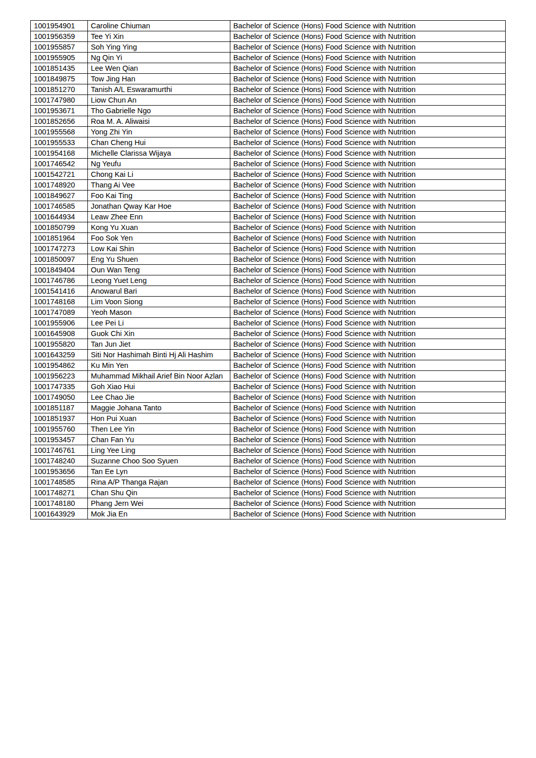| 1001954901 | Caroline Chiuman | Bachelor of Science (Hons) Food Science with Nutrition |
| 1001956359 | Tee Yi Xin | Bachelor of Science (Hons) Food Science with Nutrition |
| 1001955857 | Soh Ying Ying | Bachelor of Science (Hons) Food Science with Nutrition |
| 1001955905 | Ng Qin Yi | Bachelor of Science (Hons) Food Science with Nutrition |
| 1001851435 | Lee Wen Qian | Bachelor of Science (Hons) Food Science with Nutrition |
| 1001849875 | Tow Jing Han | Bachelor of Science (Hons) Food Science with Nutrition |
| 1001851270 | Tanish A/L Eswaramurthi | Bachelor of Science (Hons) Food Science with Nutrition |
| 1001747980 | Liow Chun An | Bachelor of Science (Hons) Food Science with Nutrition |
| 1001953671 | Tho Gabrielle Ngo | Bachelor of Science (Hons) Food Science with Nutrition |
| 1001852656 | Roa M. A. Aliwaisi | Bachelor of Science (Hons) Food Science with Nutrition |
| 1001955568 | Yong Zhi Yin | Bachelor of Science (Hons) Food Science with Nutrition |
| 1001955533 | Chan Cheng Hui | Bachelor of Science (Hons) Food Science with Nutrition |
| 1001954168 | Michelle Clarissa Wijaya | Bachelor of Science (Hons) Food Science with Nutrition |
| 1001746542 | Ng Yeufu | Bachelor of Science (Hons) Food Science with Nutrition |
| 1001542721 | Chong Kai Li | Bachelor of Science (Hons) Food Science with Nutrition |
| 1001748920 | Thang Ai Vee | Bachelor of Science (Hons) Food Science with Nutrition |
| 1001849627 | Foo Kai Ting | Bachelor of Science (Hons) Food Science with Nutrition |
| 1001746585 | Jonathan Qway Kar Hoe | Bachelor of Science (Hons) Food Science with Nutrition |
| 1001644934 | Leaw Zhee Enn | Bachelor of Science (Hons) Food Science with Nutrition |
| 1001850799 | Kong Yu Xuan | Bachelor of Science (Hons) Food Science with Nutrition |
| 1001851964 | Foo Sok Yen | Bachelor of Science (Hons) Food Science with Nutrition |
| 1001747273 | Low Kai Shin | Bachelor of Science (Hons) Food Science with Nutrition |
| 1001850097 | Eng Yu Shuen | Bachelor of Science (Hons) Food Science with Nutrition |
| 1001849404 | Oun Wan Teng | Bachelor of Science (Hons) Food Science with Nutrition |
| 1001746786 | Leong Yuet Leng | Bachelor of Science (Hons) Food Science with Nutrition |
| 1001541416 | Anowarul Bari | Bachelor of Science (Hons) Food Science with Nutrition |
| 1001748168 | Lim Voon Siong | Bachelor of Science (Hons) Food Science with Nutrition |
| 1001747089 | Yeoh Mason | Bachelor of Science (Hons) Food Science with Nutrition |
| 1001955906 | Lee Pei Li | Bachelor of Science (Hons) Food Science with Nutrition |
| 1001645908 | Guok Chi Xin | Bachelor of Science (Hons) Food Science with Nutrition |
| 1001955820 | Tan Jun Jiet | Bachelor of Science (Hons) Food Science with Nutrition |
| 1001643259 | Siti Nor Hashimah Binti Hj Ali Hashim | Bachelor of Science (Hons) Food Science with Nutrition |
| 1001954862 | Ku Min Yen | Bachelor of Science (Hons) Food Science with Nutrition |
| 1001956223 | Muhammad Mikhail Arief Bin Noor Azlan | Bachelor of Science (Hons) Food Science with Nutrition |
| 1001747335 | Goh Xiao Hui | Bachelor of Science (Hons) Food Science with Nutrition |
| 1001749050 | Lee Chao Jie | Bachelor of Science (Hons) Food Science with Nutrition |
| 1001851187 | Maggie Johana Tanto | Bachelor of Science (Hons) Food Science with Nutrition |
| 1001851937 | Hon Pui Xuan | Bachelor of Science (Hons) Food Science with Nutrition |
| 1001955760 | Then Lee Yin | Bachelor of Science (Hons) Food Science with Nutrition |
| 1001953457 | Chan Fan Yu | Bachelor of Science (Hons) Food Science with Nutrition |
| 1001746761 | Ling Yee Ling | Bachelor of Science (Hons) Food Science with Nutrition |
| 1001748240 | Suzanne Choo Soo Syuen | Bachelor of Science (Hons) Food Science with Nutrition |
| 1001953656 | Tan Ee Lyn | Bachelor of Science (Hons) Food Science with Nutrition |
| 1001748585 | Rina A/P Thanga Rajan | Bachelor of Science (Hons) Food Science with Nutrition |
| 1001748271 | Chan Shu Qin | Bachelor of Science (Hons) Food Science with Nutrition |
| 1001748180 | Phang Jern Wei | Bachelor of Science (Hons) Food Science with Nutrition |
| 1001643929 | Mok Jia En | Bachelor of Science (Hons) Food Science with Nutrition |